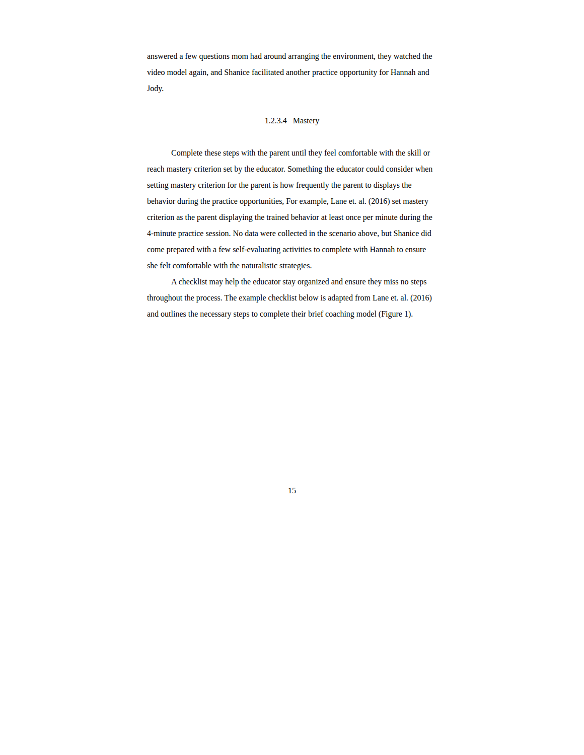answered a few questions mom had around arranging the environment, they watched the video model again, and Shanice facilitated another practice opportunity for Hannah and Jody.
1.2.3.4 Mastery
Complete these steps with the parent until they feel comfortable with the skill or reach mastery criterion set by the educator. Something the educator could consider when setting mastery criterion for the parent is how frequently the parent to displays the behavior during the practice opportunities, For example, Lane et. al. (2016) set mastery criterion as the parent displaying the trained behavior at least once per minute during the 4-minute practice session. No data were collected in the scenario above, but Shanice did come prepared with a few self-evaluating activities to complete with Hannah to ensure she felt comfortable with the naturalistic strategies.
A checklist may help the educator stay organized and ensure they miss no steps throughout the process. The example checklist below is adapted from Lane et. al. (2016) and outlines the necessary steps to complete their brief coaching model (Figure 1).
15